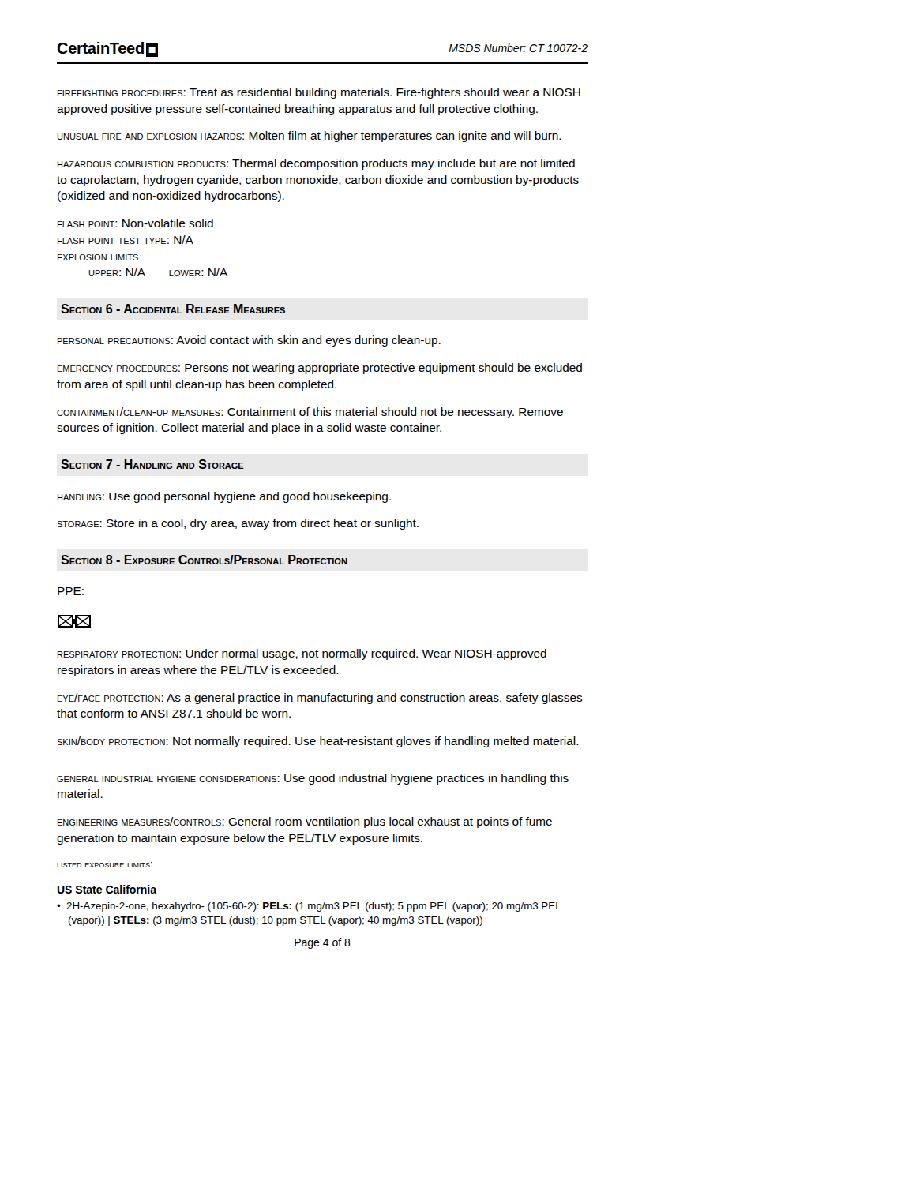CertainTeed■
MSDS Number: CT 10072-2
Firefighting Procedures: Treat as residential building materials. Fire-fighters should wear a NIOSH approved positive pressure self-contained breathing apparatus and full protective clothing.
Unusual Fire and Explosion Hazards: Molten film at higher temperatures can ignite and will burn.
Hazardous Combustion Products: Thermal decomposition products may include but are not limited to caprolactam, hydrogen cyanide, carbon monoxide, carbon dioxide and combustion by-products (oxidized and non-oxidized hydrocarbons).
Flash Point: Non-volatile solid
Flash Point Test Type: N/A
Explosion Limits
Upper: N/A Lower: N/A
Section 6 - Accidental Release Measures
Personal Precautions: Avoid contact with skin and eyes during clean-up.
Emergency Procedures: Persons not wearing appropriate protective equipment should be excluded from area of spill until clean-up has been completed.
Containment/Clean-up Measures: Containment of this material should not be necessary. Remove sources of ignition. Collect material and place in a solid waste container.
Section 7 - Handling and Storage
Handling: Use good personal hygiene and good housekeeping.
Storage: Store in a cool, dry area, away from direct heat or sunlight.
Section 8 - Exposure Controls/Personal Protection
PPE:
Respiratory Protection: Under normal usage, not normally required. Wear NIOSH-approved respirators in areas where the PEL/TLV is exceeded.
Eye/Face Protection: As a general practice in manufacturing and construction areas, safety glasses that conform to ANSI Z87.1 should be worn.
Skin/Body Protection: Not normally required. Use heat-resistant gloves if handling melted material.
General Industrial Hygiene Considerations: Use good industrial hygiene practices in handling this material.
Engineering Measures/Controls: General room ventilation plus local exhaust at points of fume generation to maintain exposure below the PEL/TLV exposure limits.
Listed Exposure Limits:
US State California
• 2H-Azepin-2-one, hexahydro- (105-60-2): PELs: (1 mg/m3 PEL (dust); 5 ppm PEL (vapor); 20 mg/m3 PEL (vapor)) | STELs: (3 mg/m3 STEL (dust); 10 ppm STEL (vapor); 40 mg/m3 STEL (vapor))
Page 4 of 8